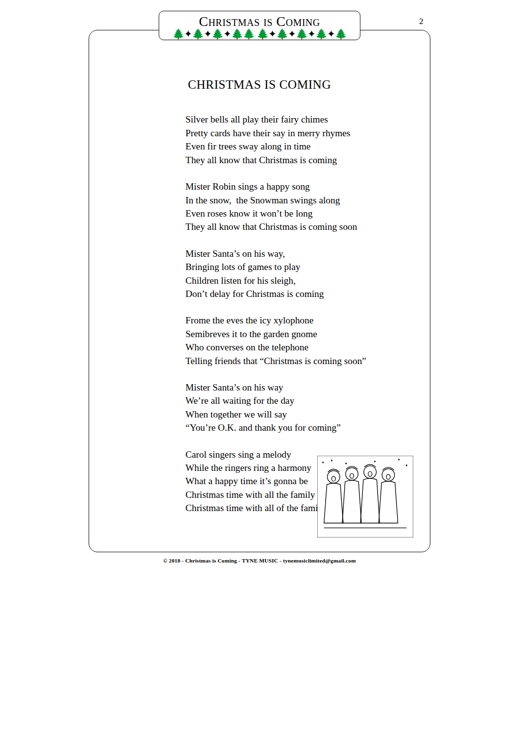2
Christmas is Coming
🌲✦🌲✦🌲✦🌲🌲 🌲✦🌲✦🌲✦🌲✦🌲
CHRISTMAS IS COMING
Silver bells all play their fairy chimes
Pretty cards have their say in merry rhymes
Even fir trees sway along in time
They all know that Christmas is coming
Mister Robin sings a happy song
In the snow, the Snowman swings along
Even roses know it won’t be long
They all know that Christmas is coming soon
Mister Santa’s on his way,
Bringing lots of games to play
Children listen for his sleigh,
Don’t delay for Christmas is coming
Frome the eves the icy xylophone
Semibreves it to the garden gnome
Who converses on the telephone
Telling friends that “Christmas is coming soon”
Mister Santa’s on his way
We’re all waiting for the day
When together we will say
“You’re O.K. and thank you for coming”
Carol singers sing a melody
While the ringers ring a harmony
What a happy time it’s gonna be
Christmas time with all the family
Christmas time with all of the family
© 2018 - Christmas is Coming - TYNE MUSIC - tynemusiclimited@gmail.com